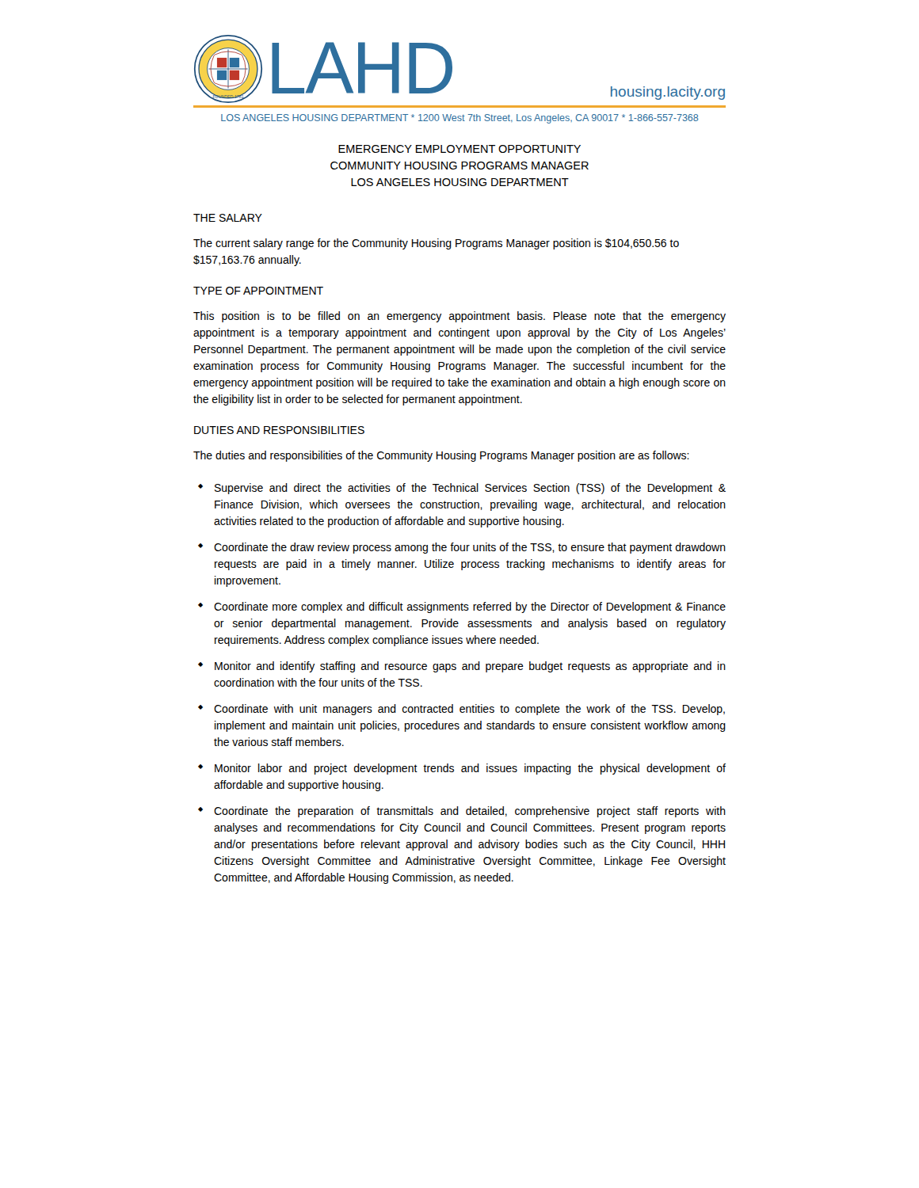FOUNDED 1781
LAHD
housing.lacity.org
LOS ANGELES HOUSING DEPARTMENT * 1200 West 7th Street, Los Angeles, CA 90017 * 1-866-557-7368
EMERGENCY EMPLOYMENT OPPORTUNITY
COMMUNITY HOUSING PROGRAMS MANAGER
LOS ANGELES HOUSING DEPARTMENT
THE SALARY
The current salary range for the Community Housing Programs Manager position is $104,650.56 to $157,163.76 annually.
TYPE OF APPOINTMENT
This position is to be filled on an emergency appointment basis. Please note that the emergency appointment is a temporary appointment and contingent upon approval by the City of Los Angeles’ Personnel Department. The permanent appointment will be made upon the completion of the civil service examination process for Community Housing Programs Manager. The successful incumbent for the emergency appointment position will be required to take the examination and obtain a high enough score on the eligibility list in order to be selected for permanent appointment.
DUTIES AND RESPONSIBILITIES
The duties and responsibilities of the Community Housing Programs Manager position are as follows:
Supervise and direct the activities of the Technical Services Section (TSS) of the Development & Finance Division, which oversees the construction, prevailing wage, architectural, and relocation activities related to the production of affordable and supportive housing.
Coordinate the draw review process among the four units of the TSS, to ensure that payment drawdown requests are paid in a timely manner. Utilize process tracking mechanisms to identify areas for improvement.
Coordinate more complex and difficult assignments referred by the Director of Development & Finance or senior departmental management. Provide assessments and analysis based on regulatory requirements. Address complex compliance issues where needed.
Monitor and identify staffing and resource gaps and prepare budget requests as appropriate and in coordination with the four units of the TSS.
Coordinate with unit managers and contracted entities to complete the work of the TSS. Develop, implement and maintain unit policies, procedures and standards to ensure consistent workflow among the various staff members.
Monitor labor and project development trends and issues impacting the physical development of affordable and supportive housing.
Coordinate the preparation of transmittals and detailed, comprehensive project staff reports with analyses and recommendations for City Council and Council Committees. Present program reports and/or presentations before relevant approval and advisory bodies such as the City Council, HHH Citizens Oversight Committee and Administrative Oversight Committee, Linkage Fee Oversight Committee, and Affordable Housing Commission, as needed.